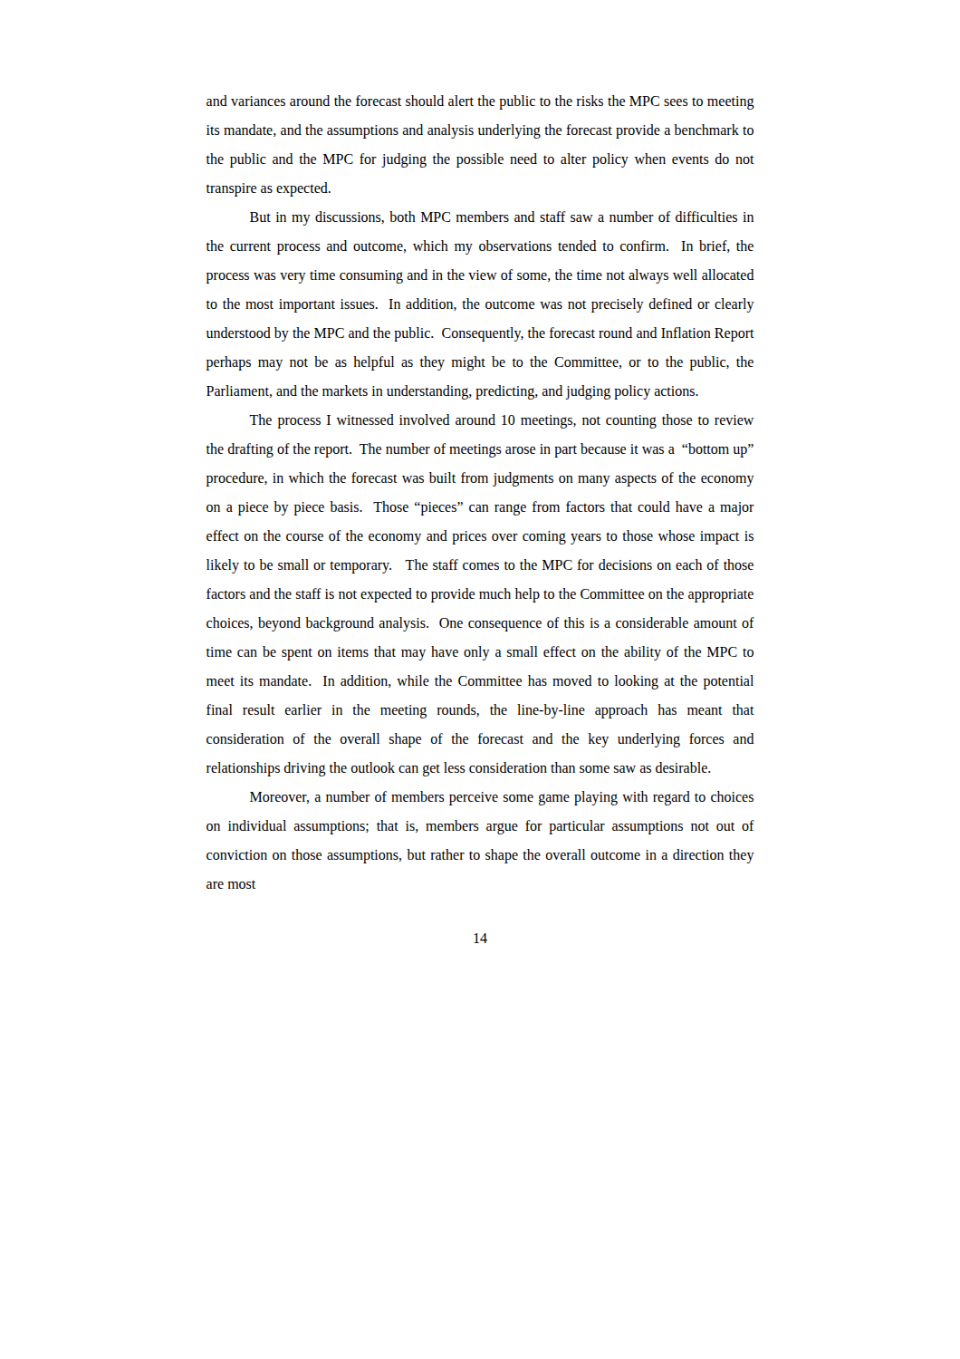and variances around the forecast should alert the public to the risks the MPC sees to meeting its mandate, and the assumptions and analysis underlying the forecast provide a benchmark to the public and the MPC for judging the possible need to alter policy when events do not transpire as expected.
But in my discussions, both MPC members and staff saw a number of difficulties in the current process and outcome, which my observations tended to confirm. In brief, the process was very time consuming and in the view of some, the time not always well allocated to the most important issues. In addition, the outcome was not precisely defined or clearly understood by the MPC and the public. Consequently, the forecast round and Inflation Report perhaps may not be as helpful as they might be to the Committee, or to the public, the Parliament, and the markets in understanding, predicting, and judging policy actions.
The process I witnessed involved around 10 meetings, not counting those to review the drafting of the report. The number of meetings arose in part because it was a “bottom up” procedure, in which the forecast was built from judgments on many aspects of the economy on a piece by piece basis. Those “pieces” can range from factors that could have a major effect on the course of the economy and prices over coming years to those whose impact is likely to be small or temporary. The staff comes to the MPC for decisions on each of those factors and the staff is not expected to provide much help to the Committee on the appropriate choices, beyond background analysis. One consequence of this is a considerable amount of time can be spent on items that may have only a small effect on the ability of the MPC to meet its mandate. In addition, while the Committee has moved to looking at the potential final result earlier in the meeting rounds, the line-by-line approach has meant that consideration of the overall shape of the forecast and the key underlying forces and relationships driving the outlook can get less consideration than some saw as desirable.
Moreover, a number of members perceive some game playing with regard to choices on individual assumptions; that is, members argue for particular assumptions not out of conviction on those assumptions, but rather to shape the overall outcome in a direction they are most
14